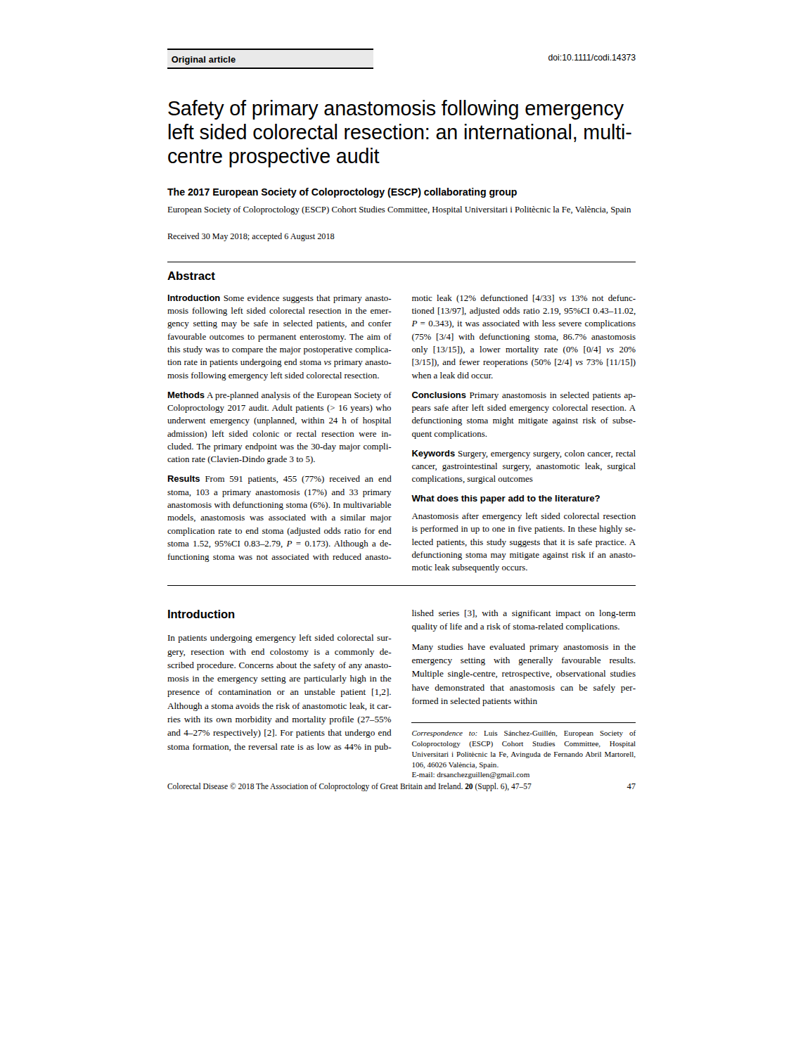Original article
doi:10.1111/codi.14373
Safety of primary anastomosis following emergency left sided colorectal resection: an international, multi-centre prospective audit
The 2017 European Society of Coloproctology (ESCP) collaborating group
European Society of Coloproctology (ESCP) Cohort Studies Committee, Hospital Universitari i Politècnic la Fe, València, Spain
Received 30 May 2018; accepted 6 August 2018
Abstract
Introduction Some evidence suggests that primary anastomosis following left sided colorectal resection in the emergency setting may be safe in selected patients, and confer favourable outcomes to permanent enterostomy. The aim of this study was to compare the major postoperative complication rate in patients undergoing end stoma vs primary anastomosis following emergency left sided colorectal resection.
Methods A pre-planned analysis of the European Society of Coloproctology 2017 audit. Adult patients (> 16 years) who underwent emergency (unplanned, within 24 h of hospital admission) left sided colonic or rectal resection were included. The primary endpoint was the 30-day major complication rate (Clavien-Dindo grade 3 to 5).
Results From 591 patients, 455 (77%) received an end stoma, 103 a primary anastomosis (17%) and 33 primary anastomosis with defunctioning stoma (6%). In multivariable models, anastomosis was associated with a similar major complication rate to end stoma (adjusted odds ratio for end stoma 1.52, 95%CI 0.83–2.79, P = 0.173). Although a defunctioning stoma was not associated with reduced anastomotic leak (12% defunctioned [4/33] vs 13% not defunctioned [13/97], adjusted odds ratio 2.19, 95%CI 0.43–11.02, P = 0.343), it was associated with less severe complications (75% [3/4] with defunctioning stoma, 86.7% anastomosis only [13/15]), a lower mortality rate (0% [0/4] vs 20% [3/15]), and fewer reoperations (50% [2/4] vs 73% [11/15]) when a leak did occur.
Conclusions Primary anastomosis in selected patients appears safe after left sided emergency colorectal resection. A defunctioning stoma might mitigate against risk of subsequent complications.
Keywords Surgery, emergency surgery, colon cancer, rectal cancer, gastrointestinal surgery, anastomotic leak, surgical complications, surgical outcomes
What does this paper add to the literature?
Anastomosis after emergency left sided colorectal resection is performed in up to one in five patients. In these highly selected patients, this study suggests that it is safe practice. A defunctioning stoma may mitigate against risk if an anastomotic leak subsequently occurs.
Introduction
In patients undergoing emergency left sided colorectal surgery, resection with end colostomy is a commonly described procedure. Concerns about the safety of any anastomosis in the emergency setting are particularly high in the presence of contamination or an unstable patient [1,2]. Although a stoma avoids the risk of anastomotic leak, it carries with its own morbidity and mortality profile (27–55% and 4–27% respectively) [2]. For patients that undergo end stoma formation, the reversal rate is as low as 44% in published series [3], with a significant impact on long-term quality of life and a risk of stoma-related complications.
Many studies have evaluated primary anastomosis in the emergency setting with generally favourable results. Multiple single-centre, retrospective, observational studies have demonstrated that anastomosis can be safely performed in selected patients within
Correspondence to: Luis Sánchez-Guillén, European Society of Coloproctology (ESCP) Cohort Studies Committee, Hospital Universitari i Politècnic la Fe, Avinguda de Fernando Abril Martorell, 106, 46026 València, Spain.
E-mail: drsanchezguillen@gmail.com
Colorectal Disease © 2018 The Association of Coloproctology of Great Britain and Ireland. 20 (Suppl. 6), 47–57
47